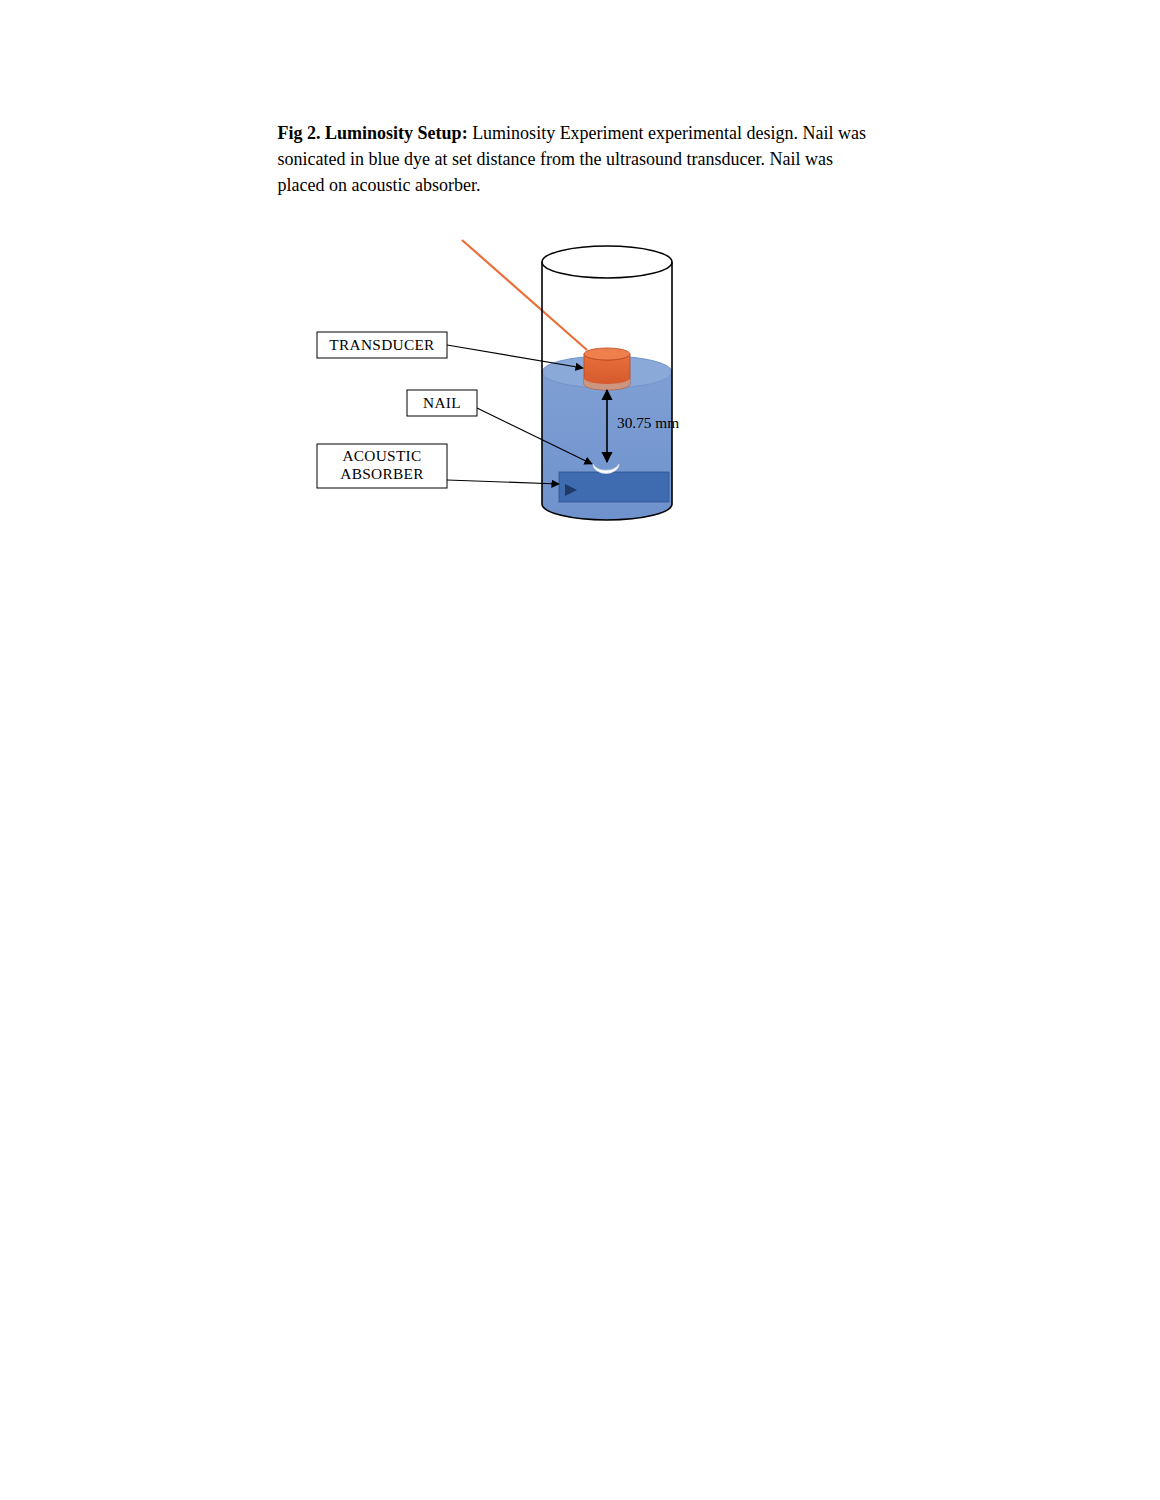Fig 2. Luminosity Setup: Luminosity Experiment experimental design. Nail was sonicated in blue dye at set distance from the ultrasound transducer. Nail was placed on acoustic absorber.
Luminosity experiment setup diagram A cylindrical beaker filled with blue dye. An ultrasound transducer sits at the liquid surface. A nail rests on an acoustic absorber at the bottom, 30.75 mm below the transducer. 30.75 mm TRANSDUCER NAIL ACOUSTIC ABSORBER